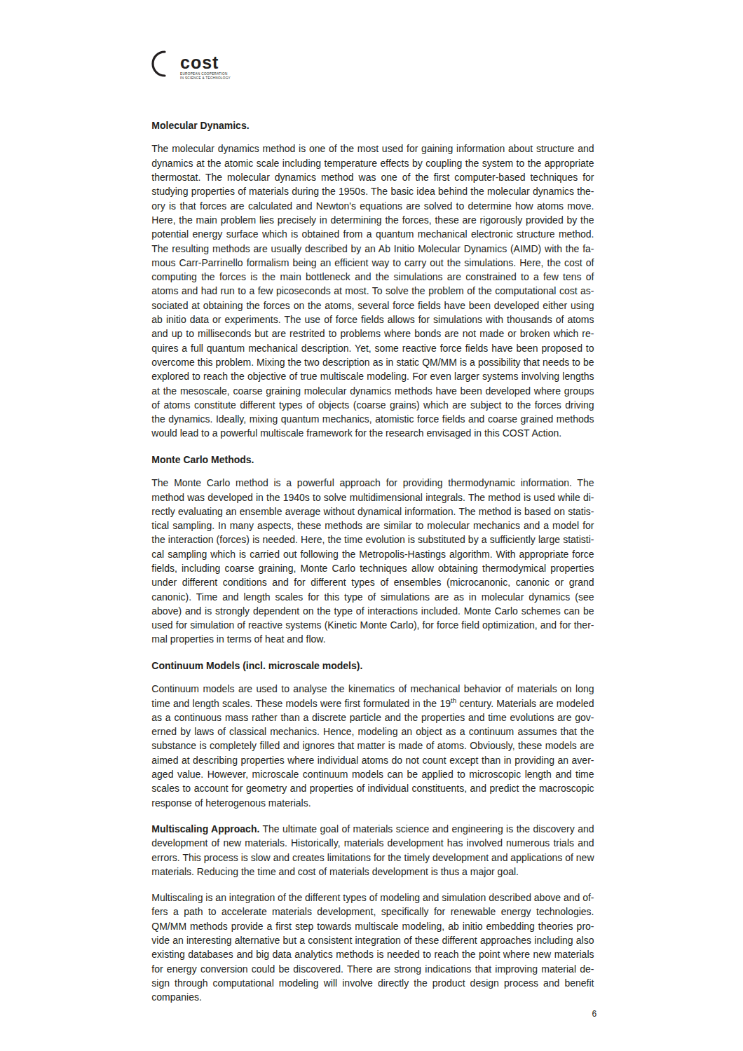cost EUROPEAN COOPERATION IN SCIENCE & TECHNOLOGY
Molecular Dynamics.
The molecular dynamics method is one of the most used for gaining information about structure and dynamics at the atomic scale including temperature effects by coupling the system to the appropriate thermostat. The molecular dynamics method was one of the first computer-based techniques for studying properties of materials during the 1950s. The basic idea behind the molecular dynamics theory is that forces are calculated and Newton's equations are solved to determine how atoms move. Here, the main problem lies precisely in determining the forces, these are rigorously provided by the potential energy surface which is obtained from a quantum mechanical electronic structure method. The resulting methods are usually described by an Ab Initio Molecular Dynamics (AIMD) with the famous Carr-Parrinello formalism being an efficient way to carry out the simulations. Here, the cost of computing the forces is the main bottleneck and the simulations are constrained to a few tens of atoms and had run to a few picoseconds at most. To solve the problem of the computational cost associated at obtaining the forces on the atoms, several force fields have been developed either using ab initio data or experiments. The use of force fields allows for simulations with thousands of atoms and up to milliseconds but are restrited to problems where bonds are not made or broken which requires a full quantum mechanical description. Yet, some reactive force fields have been proposed to overcome this problem. Mixing the two description as in static QM/MM is a possibility that needs to be explored to reach the objective of true multiscale modeling. For even larger systems involving lengths at the mesoscale, coarse graining molecular dynamics methods have been developed where groups of atoms constitute different types of objects (coarse grains) which are subject to the forces driving the dynamics. Ideally, mixing quantum mechanics, atomistic force fields and coarse grained methods would lead to a powerful multiscale framework for the research envisaged in this COST Action.
Monte Carlo Methods.
The Monte Carlo method is a powerful approach for providing thermodynamic information. The method was developed in the 1940s to solve multidimensional integrals. The method is used while directly evaluating an ensemble average without dynamical information. The method is based on statistical sampling. In many aspects, these methods are similar to molecular mechanics and a model for the interaction (forces) is needed. Here, the time evolution is substituted by a sufficiently large statistical sampling which is carried out following the Metropolis-Hastings algorithm. With appropriate force fields, including coarse graining, Monte Carlo techniques allow obtaining thermodymical properties under different conditions and for different types of ensembles (microcanonic, canonic or grand canonic). Time and length scales for this type of simulations are as in molecular dynamics (see above) and is strongly dependent on the type of interactions included. Monte Carlo schemes can be used for simulation of reactive systems (Kinetic Monte Carlo), for force field optimization, and for thermal properties in terms of heat and flow.
Continuum Models (incl. microscale models).
Continuum models are used to analyse the kinematics of mechanical behavior of materials on long time and length scales. These models were first formulated in the 19th century. Materials are modeled as a continuous mass rather than a discrete particle and the properties and time evolutions are governed by laws of classical mechanics. Hence, modeling an object as a continuum assumes that the substance is completely filled and ignores that matter is made of atoms. Obviously, these models are aimed at describing properties where individual atoms do not count except than in providing an averaged value. However, microscale continuum models can be applied to microscopic length and time scales to account for geometry and properties of individual constituents, and predict the macroscopic response of heterogenous materials.
Multiscaling Approach. The ultimate goal of materials science and engineering is the discovery and development of new materials. Historically, materials development has involved numerous trials and errors. This process is slow and creates limitations for the timely development and applications of new materials. Reducing the time and cost of materials development is thus a major goal.
Multiscaling is an integration of the different types of modeling and simulation described above and offers a path to accelerate materials development, specifically for renewable energy technologies. QM/MM methods provide a first step towards multiscale modeling, ab initio embedding theories provide an interesting alternative but a consistent integration of these different approaches including also existing databases and big data analytics methods is needed to reach the point where new materials for energy conversion could be discovered. There are strong indications that improving material design through computational modeling will involve directly the product design process and benefit companies.
6